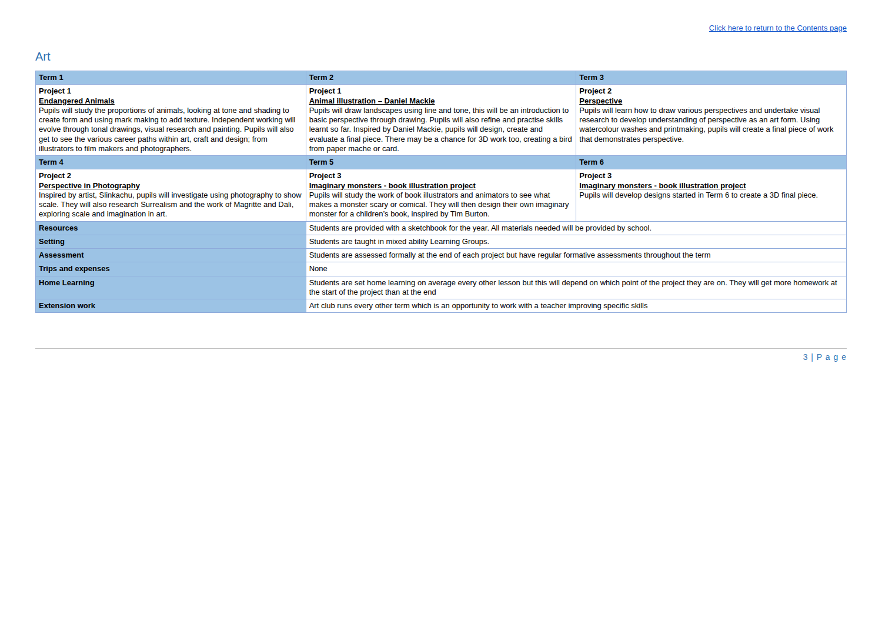Click here to return to the Contents page
Art
| Term 1 | Term 2 | Term 3 |
| Project 1 Endangered Animals Pupils will study the proportions of animals, looking at tone and shading to create form and using mark making to add texture. Independent working will evolve through tonal drawings, visual research and painting. Pupils will also get to see the various career paths within art, craft and design; from illustrators to film makers and photographers. | Project 1 Animal illustration – Daniel Mackie Pupils will draw landscapes using line and tone, this will be an introduction to basic perspective through drawing. Pupils will also refine and practise skills learnt so far. Inspired by Daniel Mackie, pupils will design, create and evaluate a final piece. There may be a chance for 3D work too, creating a bird from paper mache or card. | Project 2 Perspective Pupils will learn how to draw various perspectives and undertake visual research to develop understanding of perspective as an art form. Using watercolour washes and printmaking, pupils will create a final piece of work that demonstrates perspective. |
| Term 4 | Term 5 | Term 6 |
| Project 2 Perspective in Photography Inspired by artist, Slinkachu, pupils will investigate using photography to show scale. They will also research Surrealism and the work of Magritte and Dali, exploring scale and imagination in art. | Project 3 Imaginary monsters - book illustration project Pupils will study the work of book illustrators and animators to see what makes a monster scary or comical. They will then design their own imaginary monster for a children’s book, inspired by Tim Burton. | Project 3 Imaginary monsters - book illustration project Pupils will develop designs started in Term 6 to create a 3D final piece. |
| Resources | Students are provided with a sketchbook for the year. All materials needed will be provided by school. |
| Setting | Students are taught in mixed ability Learning Groups. |
| Assessment | Students are assessed formally at the end of each project but have regular formative assessments throughout the term |
| Trips and expenses | None |
| Home Learning | Students are set home learning on average every other lesson but this will depend on which point of the project they are on. They will get more homework at the start of the project than at the end |
| Extension work | Art club runs every other term which is an opportunity to work with a teacher improving specific skills |
3 | P a g e